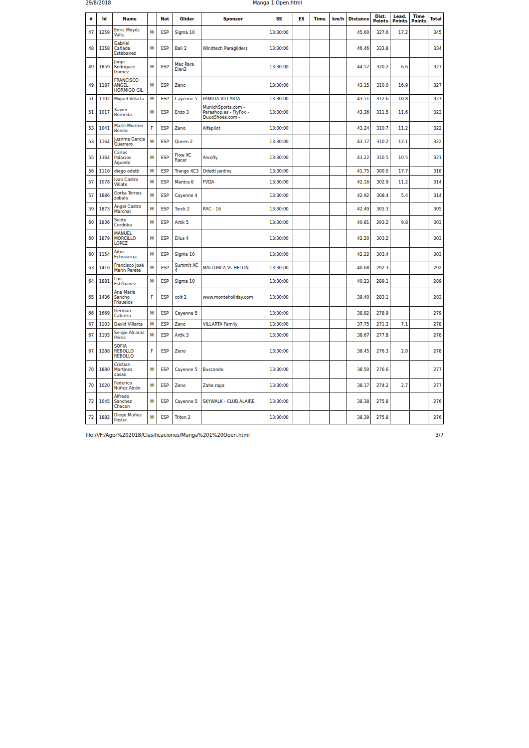29/8/2018
Manga 1 Open.html
| # | Id | Name | | Nat | Glider | Sponsor | SS | ES | Time | km/h | Distance | Dist. Points | Lead. Points | Time Points | Total |
| --- | --- | --- | --- | --- | --- | --- | --- | --- | --- | --- | --- | --- | --- | --- | --- |
| 47 | 1259 | Enric Moyés Valls | M | ESP | Sigma 10 | | 13:30:00 | | | | 45.60 | 327.6 | 17.2 | | 345 |
| 48 | 1358 | Gabriel Cañada Estébanez | M | ESP | Bali 2 | Windtech Paragliders | 13:30:00 | | | | 46.46 | 333.8 | | | 334 |
| 49 | 1859 | Jorge Rodriguez Gomez | M | ESP | Mac Para Elan2 | | 13:30:00 | | | | 44.57 | 320.2 | 6.6 | | 327 |
| 49 | 1187 | FRANCISCO ANGEL HORMIGO GIL | M | ESP | Zeno | | 13:30:00 | | | | 43.15 | 310.0 | 16.9 | | 327 |
| 51 | 1102 | Miguel Villarta | M | ESP | Cayenne 5 | FAMILIA VILLARTA | 13:30:00 | | | | 43.51 | 312.6 | 10.8 | | 323 |
| 51 | 1017 | Xavier Berneda | M | ESP | Enzo 3 | MunichSports.com - Parashop.es - FlyFox - DuuoShoes.com - | 13:30:00 | | | | 43.36 | 311.5 | 11.6 | | 323 |
| 53 | 1041 | Maite Moreno Benito | F | ESP | Zeno | Alfapilot | 13:30:00 | | | | 43.24 | 310.7 | 11.2 | | 322 |
| 53 | 1164 | Juanma Garcia Guerrero | M | ESP | Queen 2 | | 13:30:00 | | | | 43.17 | 310.2 | 12.1 | | 322 |
| 55 | 1364 | Carlos Palacios Aguedo | M | ESP | Flow XC Racer | Aerofly | 13:30:00 | | | | 43.22 | 310.5 | 10.5 | | 321 |
| 56 | 1116 | diego odetti | M | ESP | Trango XC3 | Odetti jardins | 13:30:00 | | | | 41.75 | 300.0 | 17.7 | | 318 |
| 57 | 1078 | Ivan Castro Villate | M | ESP | Mantra 6 | FVDA | 13:30:00 | | | | 42.16 | 302.9 | 11.2 | | 314 |
| 57 | 1886 | Gorka Tornos zabala | M | ESP | Cayenne 4 | | 13:30:00 | | | | 42.92 | 308.4 | 5.4 | | 314 |
| 59 | 1873 | Ángel Castro Marchal | M | ESP | Torck 2 | RAC - 16 | 13:30:00 | | | | 42.49 | 305.3 | | | 305 |
| 60 | 1836 | Sento Cordoba | M | ESP | Artik 5 | | 13:30:00 | | | | 40.81 | 293.2 | 9.8 | | 303 |
| 60 | 1879 | MANUEL MORCILLO LÓPEZ | M | ESP | Ellus 4 | | 13:30:00 | | | | 42.20 | 303.2 | | | 303 |
| 60 | 1154 | Aitor Echevarria | M | ESP | Sigma 10 | | 13:30:00 | | | | 42.22 | 303.4 | | | 303 |
| 63 | 1416 | Francisco José Marín Perete | M | ESP | Summit XC 4 | MALLORCA Vs HELLIN | 13:30:00 | | | | 40.68 | 292.3 | | | 292 |
| 64 | 1881 | Luis Estébanez | M | ESP | Sigma 10 | | 13:30:00 | | | | 40.23 | 289.1 | | | 289 |
| 65 | 1436 | Ana Maria Sancho Frisuelos | F | ESP | colt 2 | www.monteholiday.com | 13:30:00 | | | | 39.40 | 283.1 | | | 283 |
| 66 | 1669 | German Cabrera | M | ESP | Cayenne 5 | | 13:30:00 | | | | 38.82 | 278.9 | | | 279 |
| 67 | 1103 | David Villarta | M | ESP | Zeno | VILLARTA Family | 13:30:00 | | | | 37.75 | 271.2 | 7.1 | | 278 |
| 67 | 1105 | Sergio Alcaraz Pérez | M | ESP | Artik 3 | | 13:30:00 | | | | 38.67 | 277.8 | | | 278 |
| 67 | 1288 | SOFIA REBOLLO REBOLLO | F | ESP | Zeno | | 13:30:00 | | | | 38.45 | 276.3 | 2.0 | | 278 |
| 70 | 1880 | Cristian Martínez casas | M | ESP | Cayenne 5 | Buscando | 13:30:00 | | | | 38.50 | 276.6 | | | 277 |
| 70 | 1020 | Federico Núñez Alcón | M | ESP | Zeno | Zahe.ropa | 13:30:00 | | | | 38.17 | 274.2 | 2.7 | | 277 |
| 72 | 1045 | Alfredo Sanchez Chacon | M | ESP | Cayenne 5 | SKYWALK - CLUB ALAIRE | 13:30:00 | | | | 38.38 | 275.8 | | | 276 |
| 72 | 1882 | Diego Muñoz Pastor | M | ESP | Triton 2 | | 13:30:00 | | | | 38.39 | 275.8 | | | 276 |
file:///F:/Ager%202018/Clasificaciones/Manga%201%20Open.html
3/7